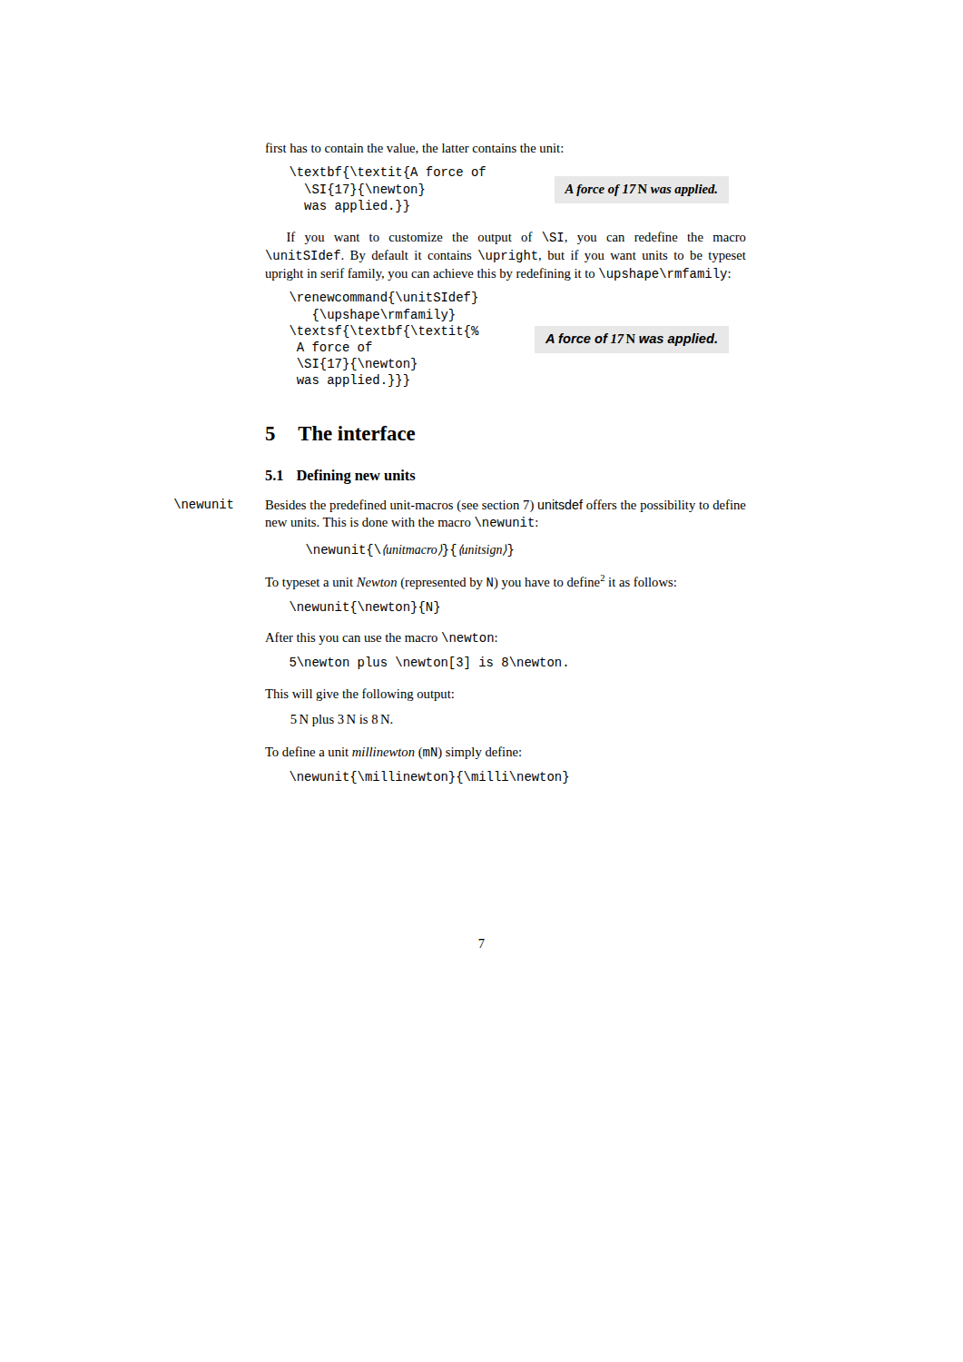first has to contain the value, the latter contains the unit:
\textbf{\textit{A force of \SI{17}{\newton} was applied.}}
A force of 17 N was applied.
If you want to customize the output of \SI, you can redefine the macro \unitSIdef. By default it contains \upright, but if you want units to be typeset upright in serif family, you can achieve this by redefining it to \upshape\rmfamily:
\renewcommand{\unitSIdef} {\upshape\rmfamily} \textsf{\textbf{\textit{% A force of \SI{17}{\newton} was applied.}}}
A force of 17 N was applied.
5 The interface
5.1 Defining new units
\newunit Besides the predefined unit-macros (see section 7) unitsdef offers the possibility to define new units. This is done with the macro \newunit:
\newunit{\⟨unitmacro⟩}{⟨unitsign⟩}
To typeset a unit Newton (represented by N) you have to define2 it as follows:
\newunit{\newton}{N}
After this you can use the macro \newton:
5\newton plus \newton[3] is 8\newton.
This will give the following output:
5 N plus 3 N is 8 N.
To define a unit millinewton (mN) simply define:
\newunit{\millinewton}{\milli\newton}
7